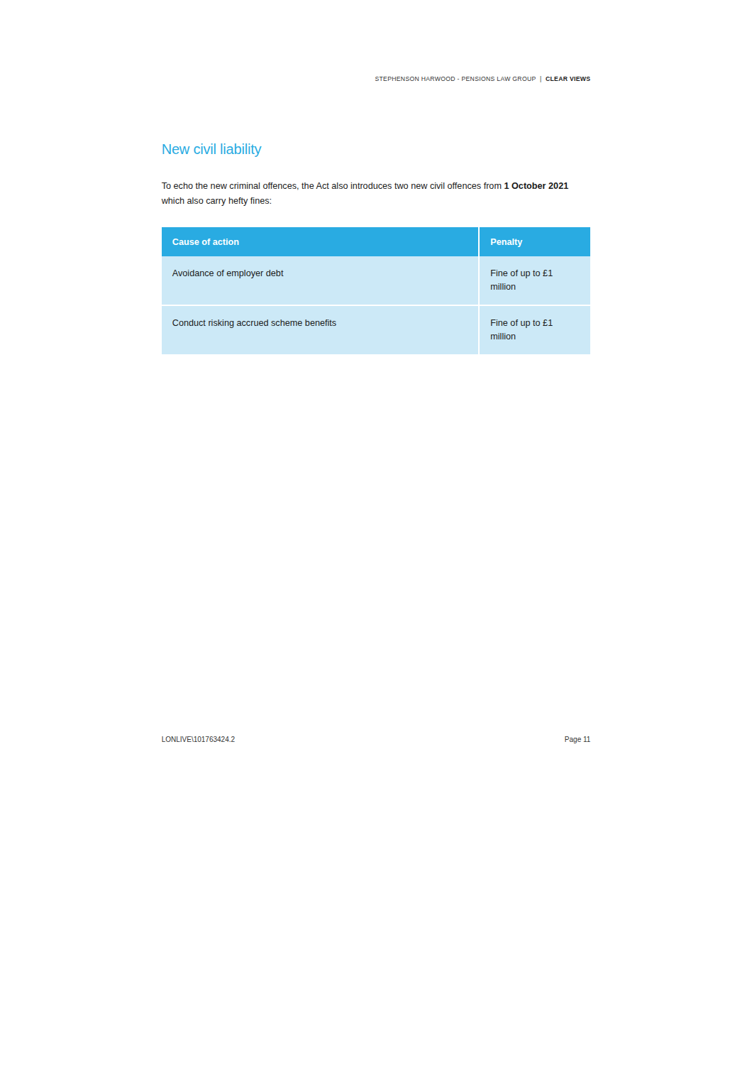STEPHENSON HARWOOD - PENSIONS LAW GROUP | CLEAR VIEWS
New civil liability
To echo the new criminal offences, the Act also introduces two new civil offences from 1 October 2021 which also carry hefty fines:
| Cause of action | Penalty |
| --- | --- |
| Avoidance of employer debt | Fine of up to £1 million |
| Conduct risking accrued scheme benefits | Fine of up to £1 million |
LONLIVE\101763424.2 Page 11